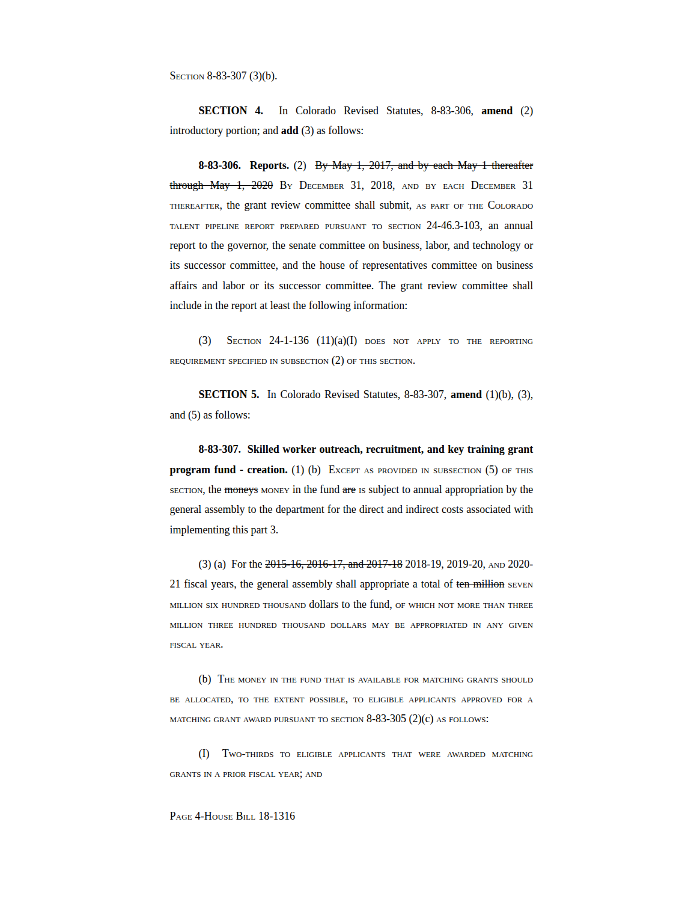Section 8-83-307 (3)(b).
SECTION 4. In Colorado Revised Statutes, 8-83-306, amend (2) introductory portion; and add (3) as follows:
8-83-306. Reports. (2) By May 1, 2017, and by each May 1 thereafter through May 1, 2020 By December 31, 2018, and by each December 31 thereafter, the grant review committee shall submit, as part of the Colorado talent pipeline report prepared pursuant to section 24-46.3-103, an annual report to the governor, the senate committee on business, labor, and technology or its successor committee, and the house of representatives committee on business affairs and labor or its successor committee. The grant review committee shall include in the report at least the following information:
(3) Section 24-1-136 (11)(a)(I) does not apply to the reporting requirement specified in subsection (2) of this section.
SECTION 5. In Colorado Revised Statutes, 8-83-307, amend (1)(b), (3), and (5) as follows:
8-83-307. Skilled worker outreach, recruitment, and key training grant program fund - creation. (1) (b) Except as provided in subsection (5) of this section, the moneys money in the fund are is subject to annual appropriation by the general assembly to the department for the direct and indirect costs associated with implementing this part 3.
(3) (a) For the 2015-16, 2016-17, and 2017-18 2018-19, 2019-20, and 2020-21 fiscal years, the general assembly shall appropriate a total of ten million seven million six hundred thousand dollars to the fund, of which not more than three million three hundred thousand dollars may be appropriated in any given fiscal year.
(b) The money in the fund that is available for matching grants should be allocated, to the extent possible, to eligible applicants approved for a matching grant award pursuant to section 8-83-305 (2)(c) as follows:
(I) Two-thirds to eligible applicants that were awarded matching grants in a prior fiscal year; and
Page 4-House Bill 18-1316